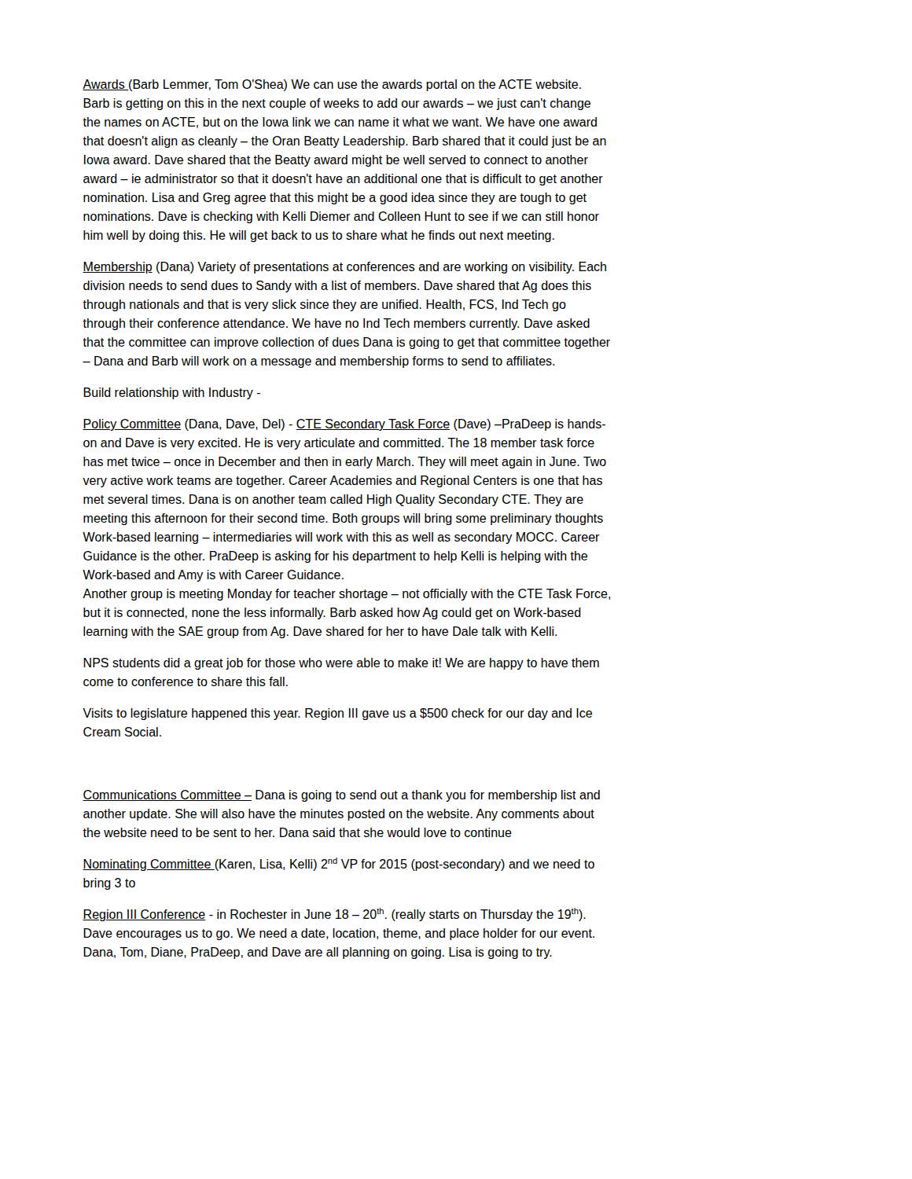Awards (Barb Lemmer, Tom O'Shea) We can use the awards portal on the ACTE website. Barb is getting on this in the next couple of weeks to add our awards – we just can't change the names on ACTE, but on the Iowa link we can name it what we want. We have one award that doesn't align as cleanly – the Oran Beatty Leadership. Barb shared that it could just be an Iowa award. Dave shared that the Beatty award might be well served to connect to another award – ie administrator so that it doesn't have an additional one that is difficult to get another nomination. Lisa and Greg agree that this might be a good idea since they are tough to get nominations. Dave is checking with Kelli Diemer and Colleen Hunt to see if we can still honor him well by doing this. He will get back to us to share what he finds out next meeting.
Membership (Dana) Variety of presentations at conferences and are working on visibility. Each division needs to send dues to Sandy with a list of members. Dave shared that Ag does this through nationals and that is very slick since they are unified. Health, FCS, Ind Tech go through their conference attendance. We have no Ind Tech members currently. Dave asked that the committee can improve collection of dues Dana is going to get that committee together – Dana and Barb will work on a message and membership forms to send to affiliates.
Build relationship with Industry -
Policy Committee (Dana, Dave, Del) - CTE Secondary Task Force (Dave) –PraDeep is hands-on and Dave is very excited. He is very articulate and committed. The 18 member task force has met twice – once in December and then in early March. They will meet again in June. Two very active work teams are together. Career Academies and Regional Centers is one that has met several times. Dana is on another team called High Quality Secondary CTE. They are meeting this afternoon for their second time. Both groups will bring some preliminary thoughts Work-based learning – intermediaries will work with this as well as secondary MOCC. Career Guidance is the other. PraDeep is asking for his department to help Kelli is helping with the Work-based and Amy is with Career Guidance.
Another group is meeting Monday for teacher shortage – not officially with the CTE Task Force, but it is connected, none the less informally. Barb asked how Ag could get on Work-based learning with the SAE group from Ag. Dave shared for her to have Dale talk with Kelli.
NPS students did a great job for those who were able to make it! We are happy to have them come to conference to share this fall.
Visits to legislature happened this year. Region III gave us a $500 check for our day and Ice Cream Social.
Communications Committee – Dana is going to send out a thank you for membership list and another update. She will also have the minutes posted on the website. Any comments about the website need to be sent to her. Dana said that she would love to continue
Nominating Committee (Karen, Lisa, Kelli) 2nd VP for 2015 (post-secondary) and we need to bring 3 to
Region III Conference - in Rochester in June 18 – 20th. (really starts on Thursday the 19th). Dave encourages us to go. We need a date, location, theme, and place holder for our event. Dana, Tom, Diane, PraDeep, and Dave are all planning on going. Lisa is going to try.